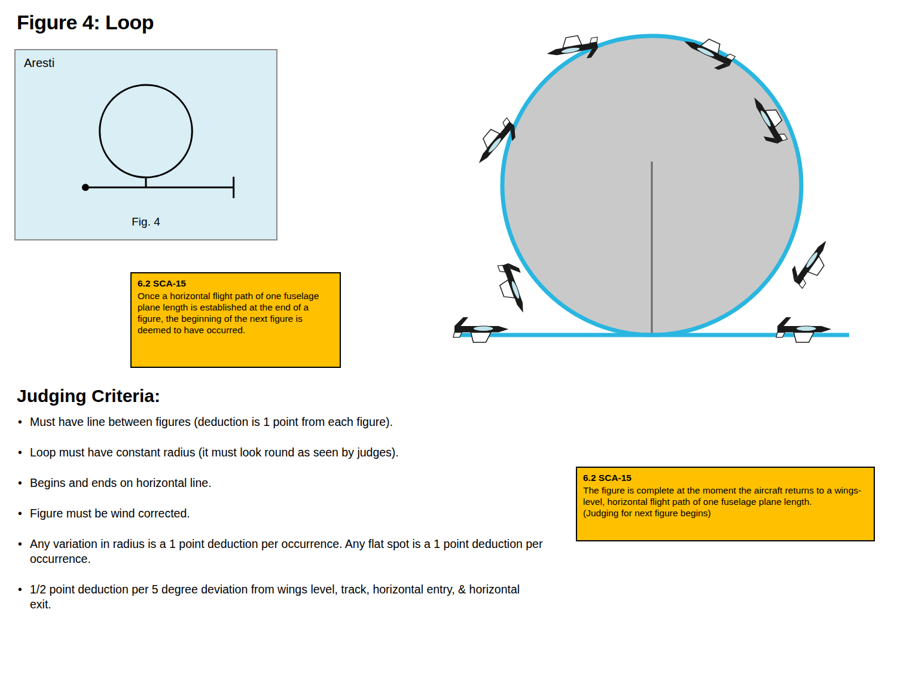Figure 4: Loop
Aresti
Fig. 4
6.2 SCA-15 Once a horizontal flight path of one fuselage plane length is established at the end of a figure, the beginning of the next figure is deemed to have occurred.
6.2 SCA-15 The figure is complete at the moment the aircraft returns to a wings-level, horizontal flight path of one fuselage plane length.
(Judging for next figure begins)
Judging Criteria:
Must have line between figures (deduction is 1 point from each figure).
Loop must have constant radius (it must look round as seen by judges).
Begins and ends on horizontal line.
Figure must be wind corrected.
Any variation in radius is a 1 point deduction per occurrence. Any flat spot is a 1 point deduction per occurrence.
1/2 point deduction per 5 degree deviation from wings level, track, horizontal entry, & horizontal exit.